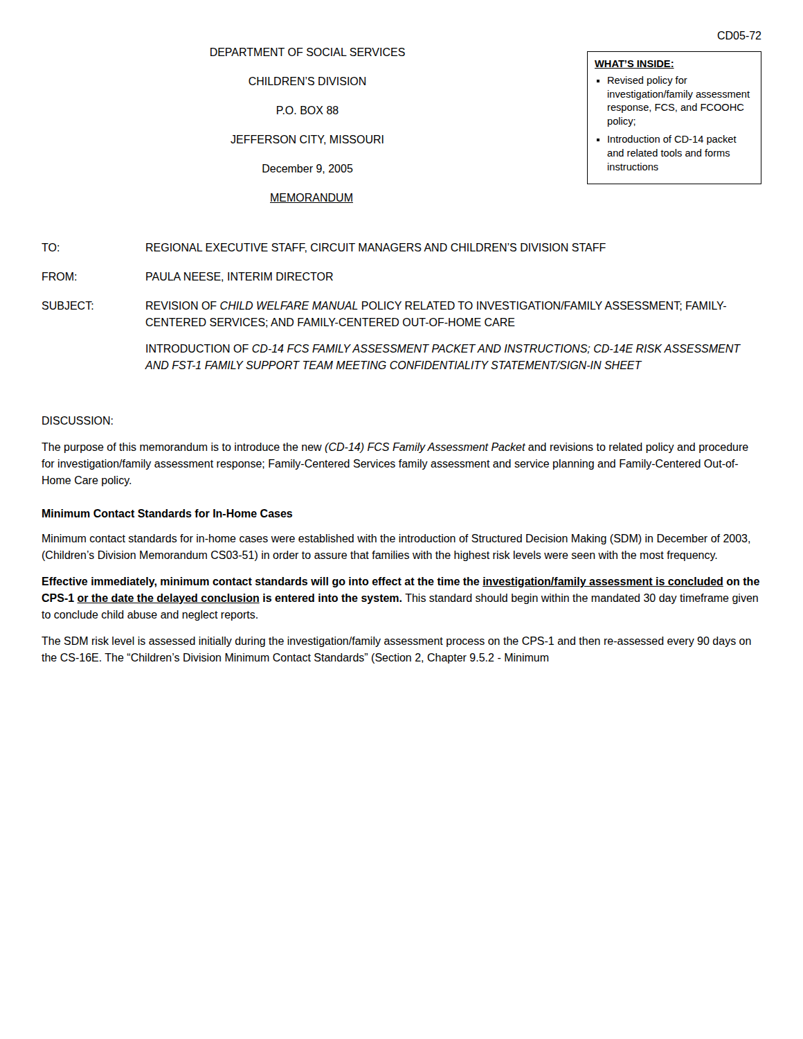CD05-72
WHAT’S INSIDE:
Revised policy for investigation/family assessment response, FCS, and FCOOHC policy;
Introduction of CD-14 packet and related tools and forms instructions
DEPARTMENT OF SOCIAL SERVICES
CHILDREN’S DIVISION
P.O. BOX 88
JEFFERSON CITY, MISSOURI
December 9, 2005
MEMORANDUM
| TO: | REGIONAL EXECUTIVE STAFF, CIRCUIT MANAGERS AND CHILDREN’S DIVISION STAFF |
| FROM: | PAULA NEESE, INTERIM DIRECTOR |
| SUBJECT: | REVISION OF CHILD WELFARE MANUAL POLICY RELATED TO INVESTIGATION/FAMILY ASSESSMENT; FAMILY-CENTERED SERVICES; AND FAMILY-CENTERED OUT-OF-HOME CARE INTRODUCTION OF CD-14 FCS FAMILY ASSESSMENT PACKET AND INSTRUCTIONS; CD-14E RISK ASSESSMENT AND FST-1 FAMILY SUPPORT TEAM MEETING CONFIDENTIALITY STATEMENT/SIGN-IN SHEET |
DISCUSSION:
The purpose of this memorandum is to introduce the new (CD-14) FCS Family Assessment Packet and revisions to related policy and procedure for investigation/family assessment response; Family-Centered Services family assessment and service planning and Family-Centered Out-of-Home Care policy.
Minimum Contact Standards for In-Home Cases
Minimum contact standards for in-home cases were established with the introduction of Structured Decision Making (SDM) in December of 2003, (Children’s Division Memorandum CS03-51) in order to assure that families with the highest risk levels were seen with the most frequency.
Effective immediately, minimum contact standards will go into effect at the time the investigation/family assessment is concluded on the CPS-1 or the date the delayed conclusion is entered into the system. This standard should begin within the mandated 30 day timeframe given to conclude child abuse and neglect reports.
The SDM risk level is assessed initially during the investigation/family assessment process on the CPS-1 and then re-assessed every 90 days on the CS-16E. The “Children’s Division Minimum Contact Standards” (Section 2, Chapter 9.5.2 - Minimum